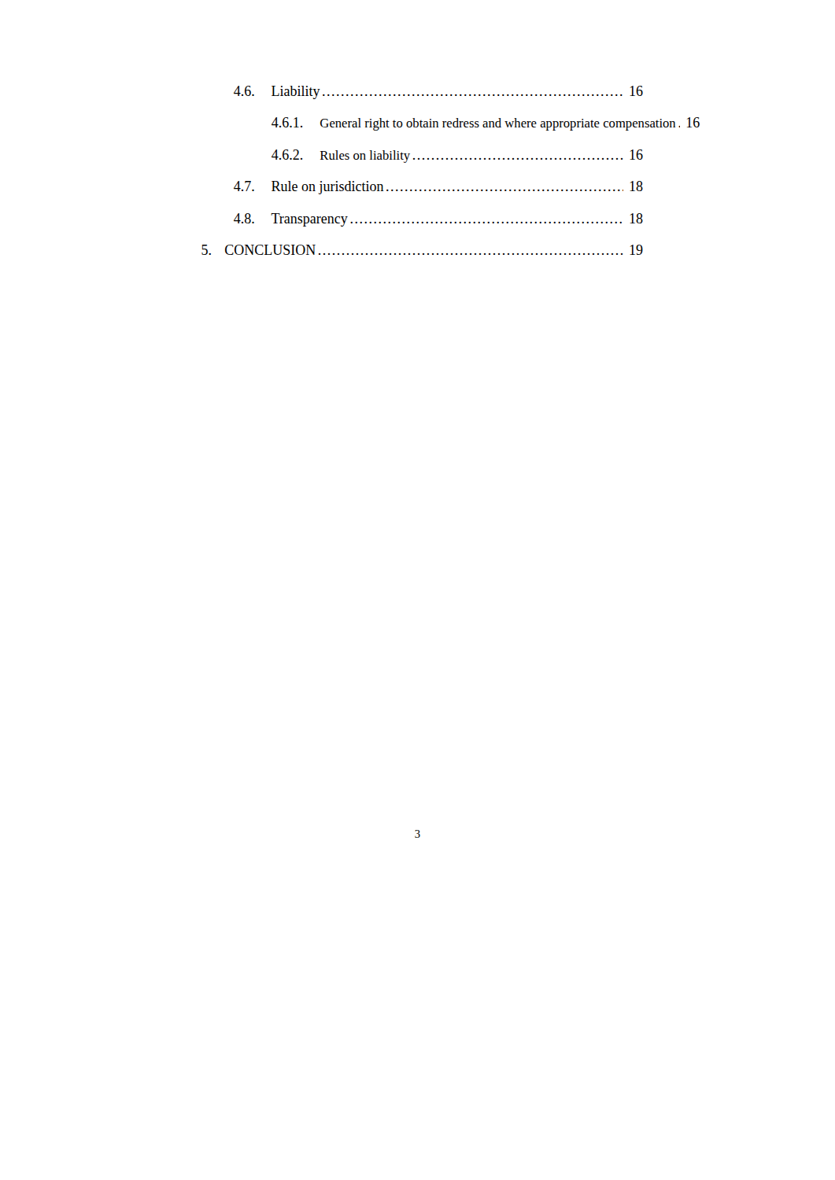4.6. Liability ........................................................................................................................... 16
4.6.1. General right to obtain redress and where appropriate compensation ............... 16
4.6.2. Rules on liability .............................................................................................. 16
4.7. Rule on jurisdiction ................................................................................................... 18
4.8. Transparency .......................................................................................................... 18
5. CONCLUSION ........................................................................................................... 19
3